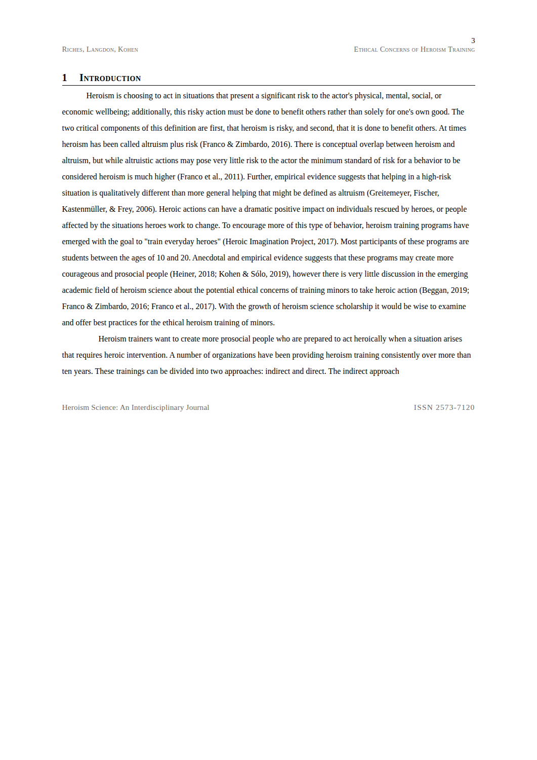3
Riches, Langdon, Kohen Ethical Concerns of Heroism Training
1 Introduction
Heroism is choosing to act in situations that present a significant risk to the actor's physical, mental, social, or economic wellbeing; additionally, this risky action must be done to benefit others rather than solely for one's own good. The two critical components of this definition are first, that heroism is risky, and second, that it is done to benefit others. At times heroism has been called altruism plus risk (Franco & Zimbardo, 2016). There is conceptual overlap between heroism and altruism, but while altruistic actions may pose very little risk to the actor the minimum standard of risk for a behavior to be considered heroism is much higher (Franco et al., 2011). Further, empirical evidence suggests that helping in a high-risk situation is qualitatively different than more general helping that might be defined as altruism (Greitemeyer, Fischer, Kastenmüller, & Frey, 2006). Heroic actions can have a dramatic positive impact on individuals rescued by heroes, or people affected by the situations heroes work to change. To encourage more of this type of behavior, heroism training programs have emerged with the goal to "train everyday heroes" (Heroic Imagination Project, 2017). Most participants of these programs are students between the ages of 10 and 20. Anecdotal and empirical evidence suggests that these programs may create more courageous and prosocial people (Heiner, 2018; Kohen & Sólo, 2019), however there is very little discussion in the emerging academic field of heroism science about the potential ethical concerns of training minors to take heroic action (Beggan, 2019; Franco & Zimbardo, 2016; Franco et al., 2017). With the growth of heroism science scholarship it would be wise to examine and offer best practices for the ethical heroism training of minors.
Heroism trainers want to create more prosocial people who are prepared to act heroically when a situation arises that requires heroic intervention. A number of organizations have been providing heroism training consistently over more than ten years. These trainings can be divided into two approaches: indirect and direct. The indirect approach
Heroism Science: An Interdisciplinary Journal ISSN 2573-7120